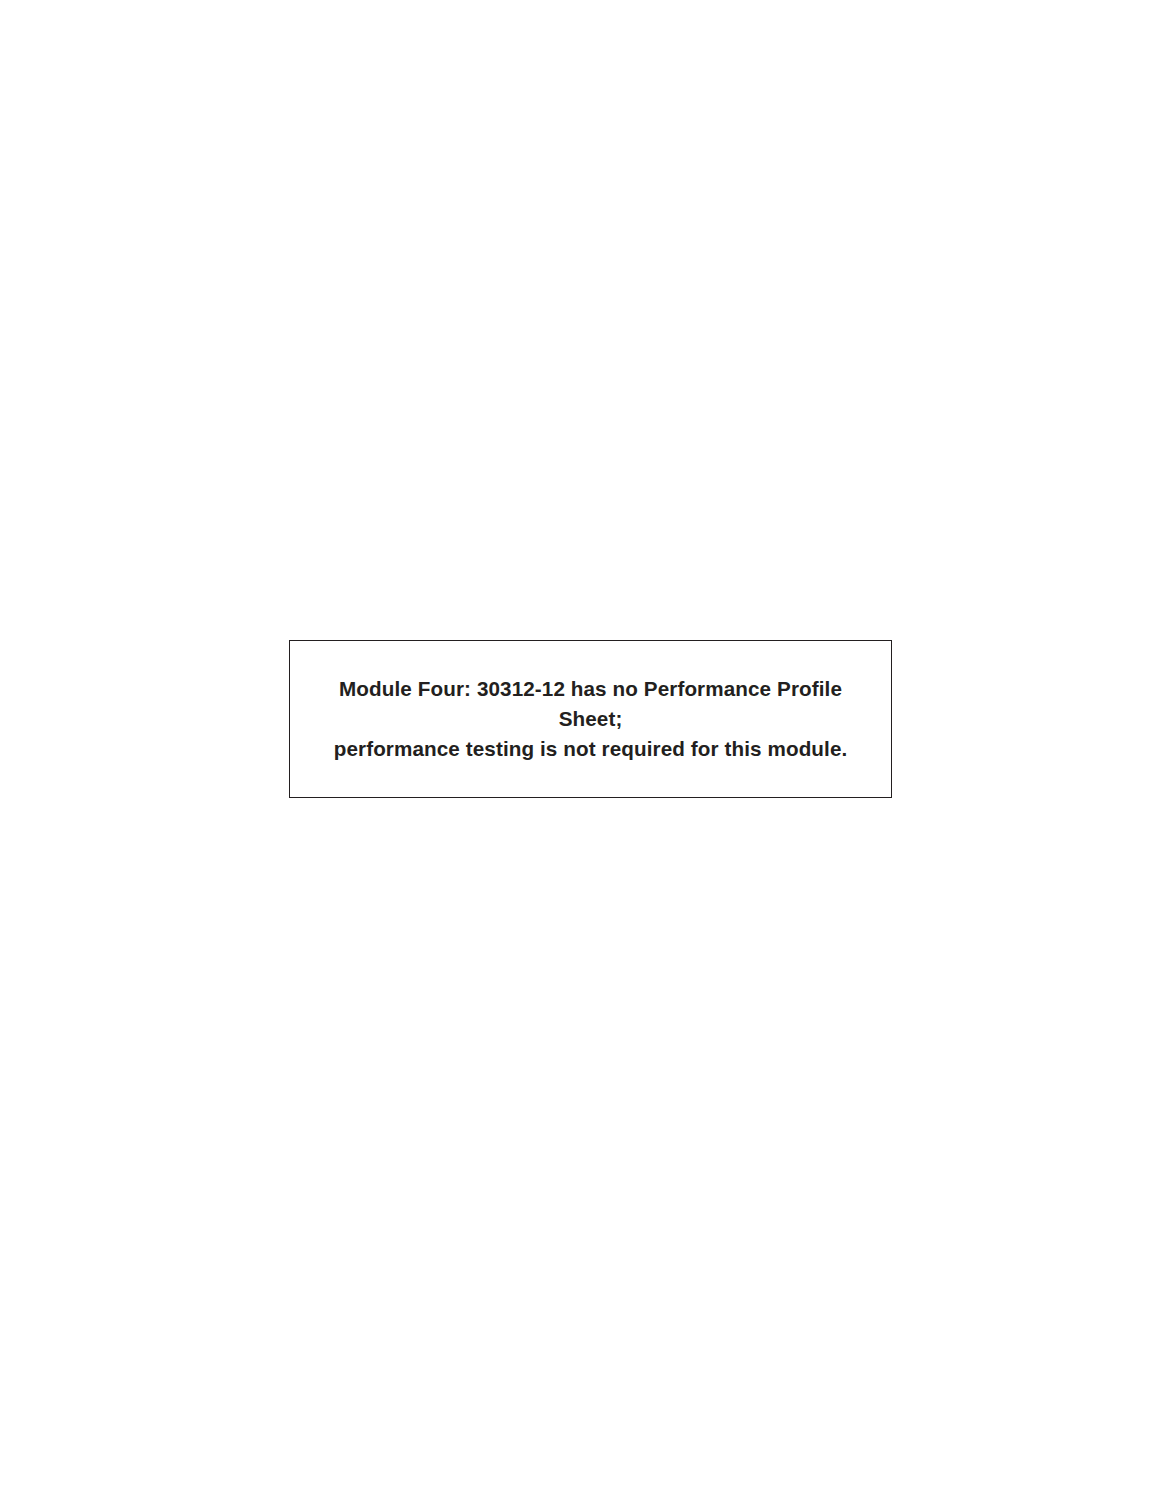Module Four: 30312-12 has no Performance Profile Sheet;
performance testing is not required for this module.